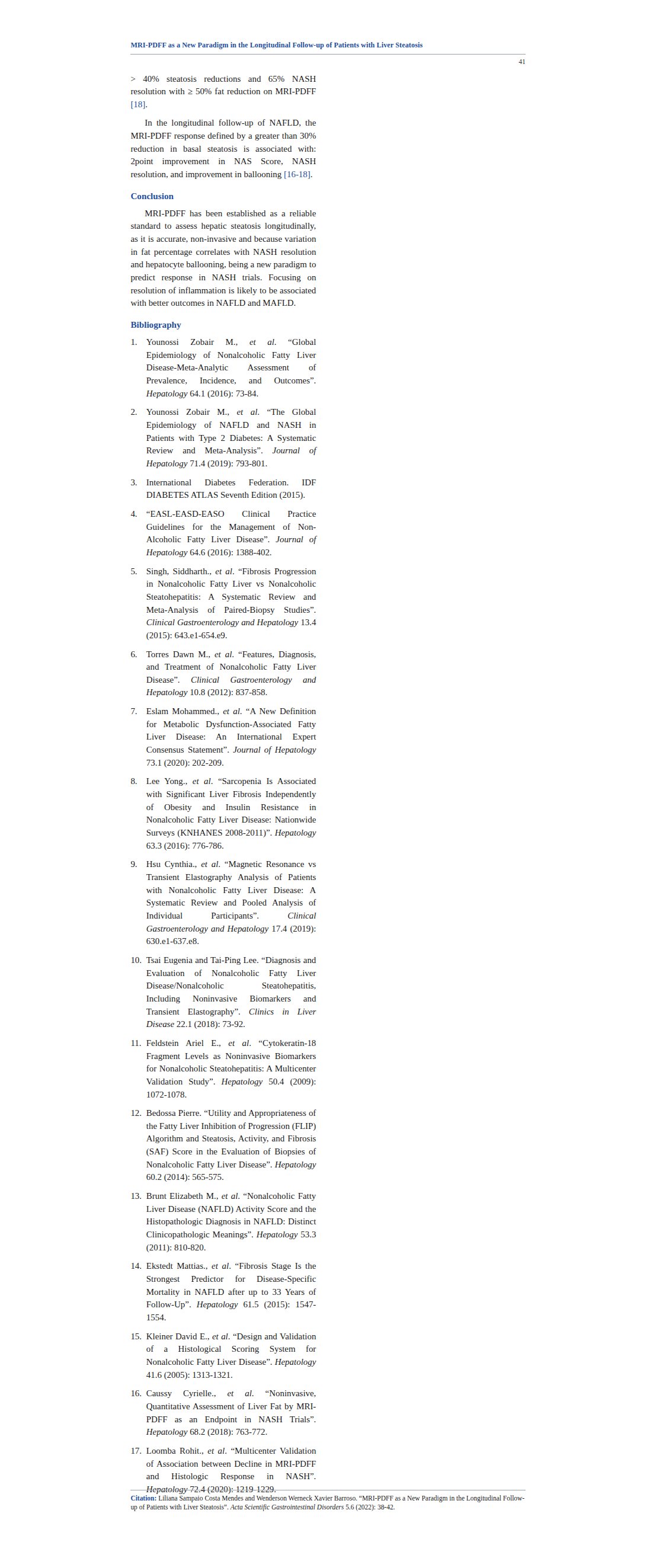MRI-PDFF as a New Paradigm in the Longitudinal Follow-up of Patients with Liver Steatosis
41
> 40% steatosis reductions and 65% NASH resolution with ≥ 50% fat reduction on MRI-PDFF [18].
In the longitudinal follow-up of NAFLD, the MRI-PDFF response defined by a greater than 30% reduction in basal steatosis is associated with: 2point improvement in NAS Score, NASH resolution, and improvement in ballooning [16-18].
Conclusion
MRI-PDFF has been established as a reliable standard to assess hepatic steatosis longitudinally, as it is accurate, non-invasive and because variation in fat percentage correlates with NASH resolution and hepatocyte ballooning, being a new paradigm to predict response in NASH trials. Focusing on resolution of inflammation is likely to be associated with better outcomes in NAFLD and MAFLD.
Bibliography
1.
Younossi Zobair M., et al. “Global Epidemiology of Nonalcoholic Fatty Liver Disease-Meta-Analytic Assessment of Prevalence, Incidence, and Outcomes”. Hepatology 64.1 (2016): 73-84.
2.
Younossi Zobair M., et al. “The Global Epidemiology of NAFLD and NASH in Patients with Type 2 Diabetes: A Systematic Review and Meta-Analysis”. Journal of Hepatology 71.4 (2019): 793-801.
3.
International Diabetes Federation. IDF DIABETES ATLAS Seventh Edition (2015).
4.
“EASL-EASD-EASO Clinical Practice Guidelines for the Management of Non-Alcoholic Fatty Liver Disease”. Journal of Hepatology 64.6 (2016): 1388-402.
5.
Singh, Siddharth., et al. “Fibrosis Progression in Nonalcoholic Fatty Liver vs Nonalcoholic Steatohepatitis: A Systematic Review and Meta-Analysis of Paired-Biopsy Studies”. Clinical Gastroenterology and Hepatology 13.4 (2015): 643.e1-654.e9.
6.
Torres Dawn M., et al. “Features, Diagnosis, and Treatment of Nonalcoholic Fatty Liver Disease”. Clinical Gastroenterology and Hepatology 10.8 (2012): 837-858.
7.
Eslam Mohammed., et al. “A New Definition for Metabolic Dysfunction-Associated Fatty Liver Disease: An International Expert Consensus Statement”. Journal of Hepatology 73.1 (2020): 202-209.
8.
Lee Yong., et al. “Sarcopenia Is Associated with Significant Liver Fibrosis Independently of Obesity and Insulin Resistance in Nonalcoholic Fatty Liver Disease: Nationwide Surveys (KNHANES 2008-2011)”. Hepatology 63.3 (2016): 776-786.
9.
Hsu Cynthia., et al. “Magnetic Resonance vs Transient Elastography Analysis of Patients with Nonalcoholic Fatty Liver Disease: A Systematic Review and Pooled Analysis of Individual Participants”. Clinical Gastroenterology and Hepatology 17.4 (2019): 630.e1-637.e8.
10.
Tsai Eugenia and Tai-Ping Lee. “Diagnosis and Evaluation of Nonalcoholic Fatty Liver Disease/Nonalcoholic Steatohepatitis, Including Noninvasive Biomarkers and Transient Elastography”. Clinics in Liver Disease 22.1 (2018): 73-92.
11.
Feldstein Ariel E., et al. “Cytokeratin-18 Fragment Levels as Noninvasive Biomarkers for Nonalcoholic Steatohepatitis: A Multicenter Validation Study”. Hepatology 50.4 (2009): 1072-1078.
12.
Bedossa Pierre. “Utility and Appropriateness of the Fatty Liver Inhibition of Progression (FLIP) Algorithm and Steatosis, Activity, and Fibrosis (SAF) Score in the Evaluation of Biopsies of Nonalcoholic Fatty Liver Disease”. Hepatology 60.2 (2014): 565-575.
13.
Brunt Elizabeth M., et al. “Nonalcoholic Fatty Liver Disease (NAFLD) Activity Score and the Histopathologic Diagnosis in NAFLD: Distinct Clinicopathologic Meanings”. Hepatology 53.3 (2011): 810-820.
14.
Ekstedt Mattias., et al. “Fibrosis Stage Is the Strongest Predictor for Disease-Specific Mortality in NAFLD after up to 33 Years of Follow-Up”. Hepatology 61.5 (2015): 1547-1554.
15.
Kleiner David E., et al. “Design and Validation of a Histological Scoring System for Nonalcoholic Fatty Liver Disease”. Hepatology 41.6 (2005): 1313-1321.
16.
Caussy Cyrielle., et al. “Noninvasive, Quantitative Assessment of Liver Fat by MRI-PDFF as an Endpoint in NASH Trials”. Hepatology 68.2 (2018): 763-772.
17.
Loomba Rohit., et al. “Multicenter Validation of Association between Decline in MRI-PDFF and Histologic Response in NASH”. Hepatology 72.4 (2020): 1219-1229.
Citation: Liliana Sampaio Costa Mendes and Wenderson Werneck Xavier Barroso. “MRI-PDFF as a New Paradigm in the Longitudinal Follow-up of Patients with Liver Steatosis”. Acta Scientific Gastrointestinal Disorders 5.6 (2022): 38-42.